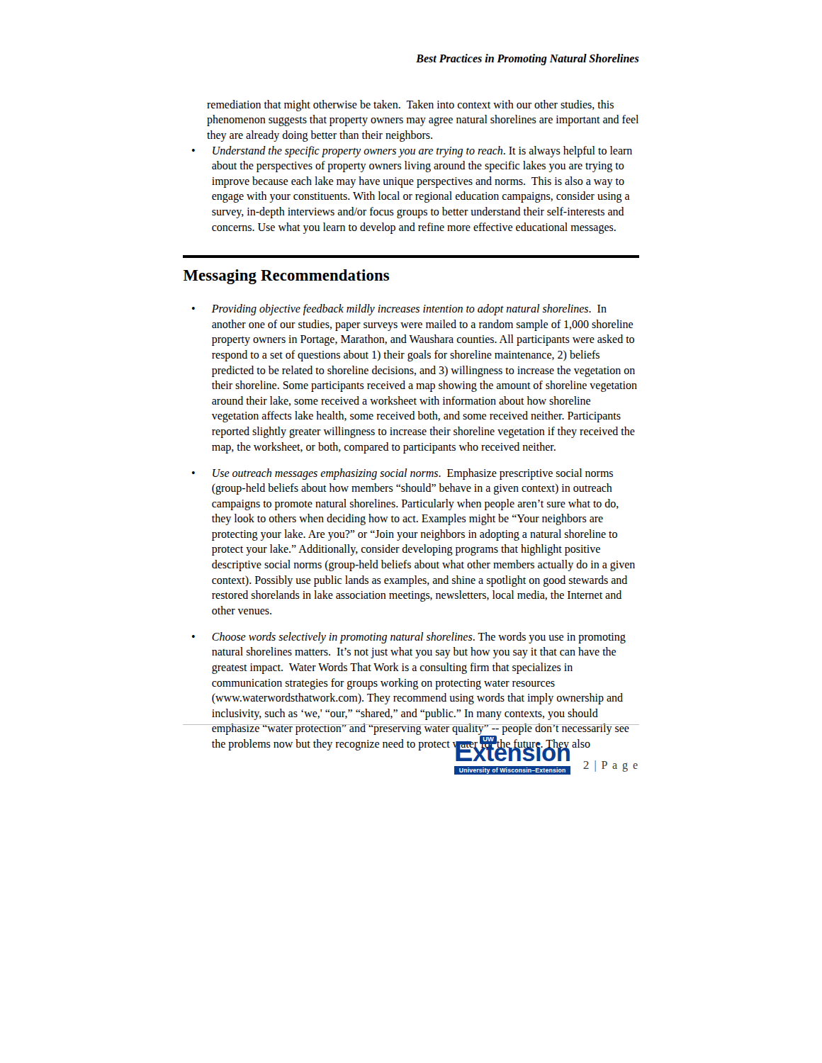Best Practices in Promoting Natural Shorelines
remediation that might otherwise be taken. Taken into context with our other studies, this phenomenon suggests that property owners may agree natural shorelines are important and feel they are already doing better than their neighbors.
Understand the specific property owners you are trying to reach. It is always helpful to learn about the perspectives of property owners living around the specific lakes you are trying to improve because each lake may have unique perspectives and norms. This is also a way to engage with your constituents. With local or regional education campaigns, consider using a survey, in-depth interviews and/or focus groups to better understand their self-interests and concerns. Use what you learn to develop and refine more effective educational messages.
Messaging Recommendations
Providing objective feedback mildly increases intention to adopt natural shorelines. In another one of our studies, paper surveys were mailed to a random sample of 1,000 shoreline property owners in Portage, Marathon, and Waushara counties. All participants were asked to respond to a set of questions about 1) their goals for shoreline maintenance, 2) beliefs predicted to be related to shoreline decisions, and 3) willingness to increase the vegetation on their shoreline. Some participants received a map showing the amount of shoreline vegetation around their lake, some received a worksheet with information about how shoreline vegetation affects lake health, some received both, and some received neither. Participants reported slightly greater willingness to increase their shoreline vegetation if they received the map, the worksheet, or both, compared to participants who received neither.
Use outreach messages emphasizing social norms. Emphasize prescriptive social norms (group-held beliefs about how members “should” behave in a given context) in outreach campaigns to promote natural shorelines. Particularly when people aren’t sure what to do, they look to others when deciding how to act. Examples might be “Your neighbors are protecting your lake. Are you?” or “Join your neighbors in adopting a natural shoreline to protect your lake.” Additionally, consider developing programs that highlight positive descriptive social norms (group-held beliefs about what other members actually do in a given context). Possibly use public lands as examples, and shine a spotlight on good stewards and restored shorelands in lake association meetings, newsletters, local media, the Internet and other venues.
Choose words selectively in promoting natural shorelines. The words you use in promoting natural shorelines matters. It’s not just what you say but how you say it that can have the greatest impact. Water Words That Work is a consulting firm that specializes in communication strategies for groups working on protecting water resources (www.waterwordsthatwork.com). They recommend using words that imply ownership and inclusivity, such as ‘we,' “our,” “shared,” and “public.” In many contexts, you should emphasize “water protection” and “preserving water quality” -- people don’t necessarily see the problems now but they recognize need to protect water for the future. They also
UW Extension University of Wisconsin–Extension
2 | P a g e